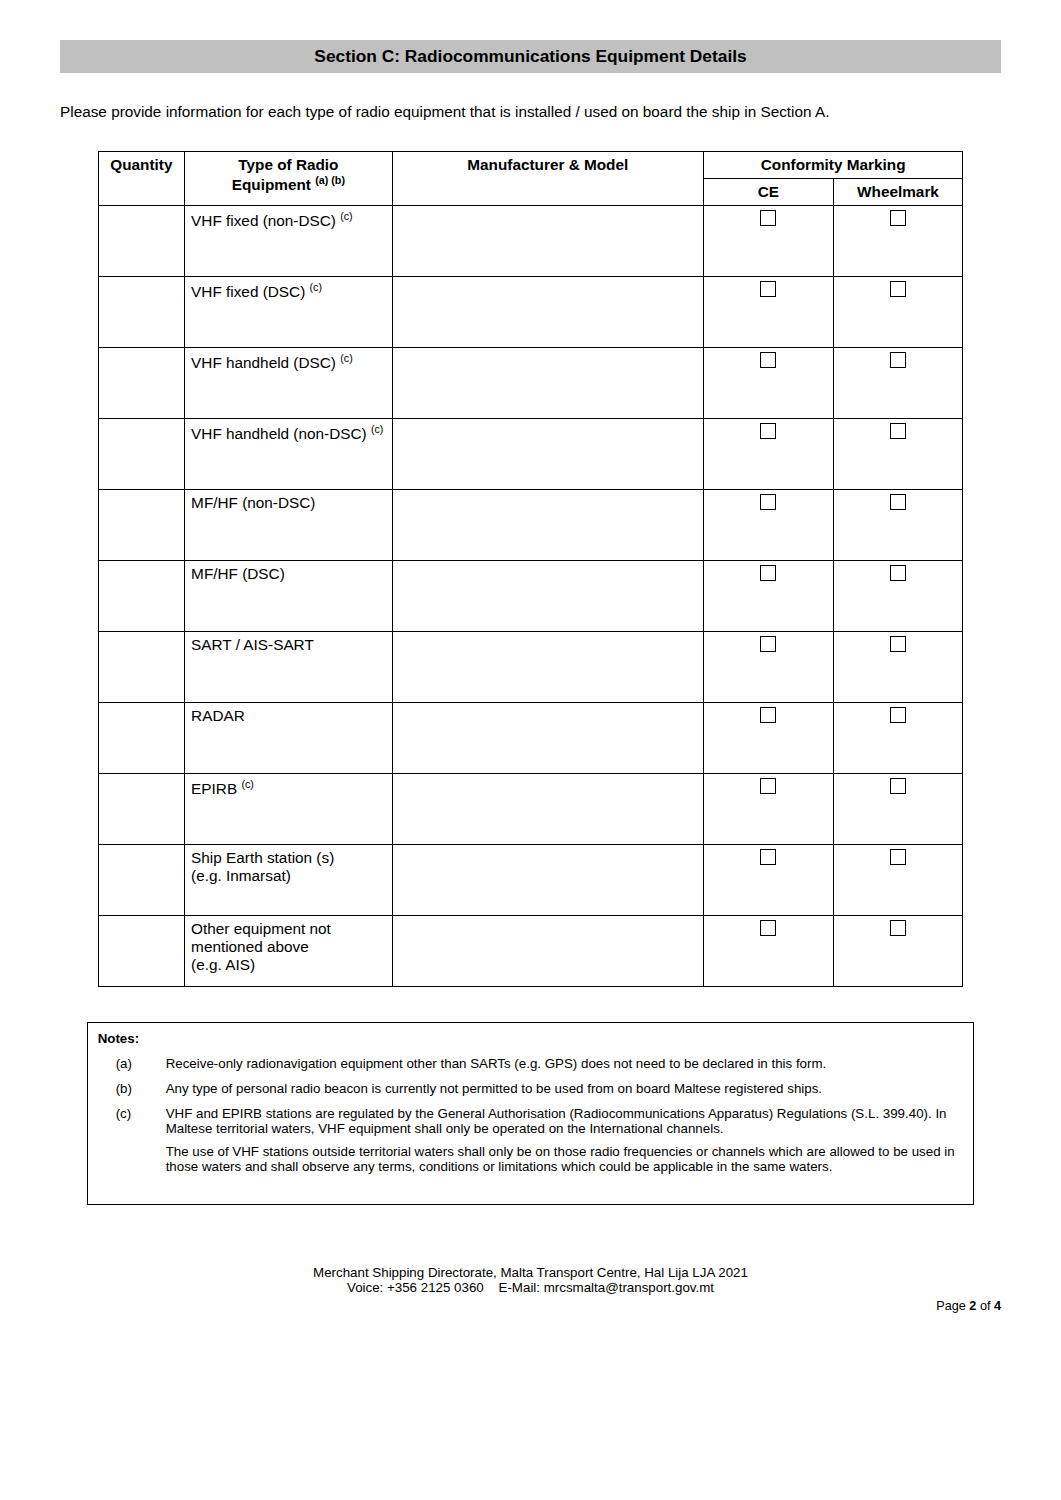Section C: Radiocommunications Equipment Details
Please provide information for each type of radio equipment that is installed / used on board the ship in Section A.
| Quantity | Type of Radio Equipment (a) (b) | Manufacturer & Model | Conformity Marking |
| --- | --- | --- | --- |
| CE | Wheelmark |
| | VHF fixed (non-DSC) (c) | | | |
| | VHF fixed (DSC) (c) | | | |
| | VHF handheld (DSC) (c) | | | |
| | VHF handheld (non-DSC) (c) | | | |
| | MF/HF (non-DSC) | | | |
| | MF/HF (DSC) | | | |
| | SART / AIS-SART | | | |
| | RADAR | | | |
| | EPIRB (c) | | | |
| | Ship Earth station (s) (e.g. Inmarsat) | | | |
| | Other equipment not mentioned above (e.g. AIS) | | | |
Notes:
(a)
Receive-only radionavigation equipment other than SARTs (e.g. GPS) does not need to be declared in this form.
(b)
Any type of personal radio beacon is currently not permitted to be used from on board Maltese registered ships.
(c)
VHF and EPIRB stations are regulated by the General Authorisation (Radiocommunications Apparatus) Regulations (S.L. 399.40). In Maltese territorial waters, VHF equipment shall only be operated on the International channels.
The use of VHF stations outside territorial waters shall only be on those radio frequencies or channels which are allowed to be used in those waters and shall observe any terms, conditions or limitations which could be applicable in the same waters.
Merchant Shipping Directorate, Malta Transport Centre, Hal Lija LJA 2021
Voice: +356 2125 0360 E-Mail: mrcsmalta@transport.gov.mt
Page 2 of 4